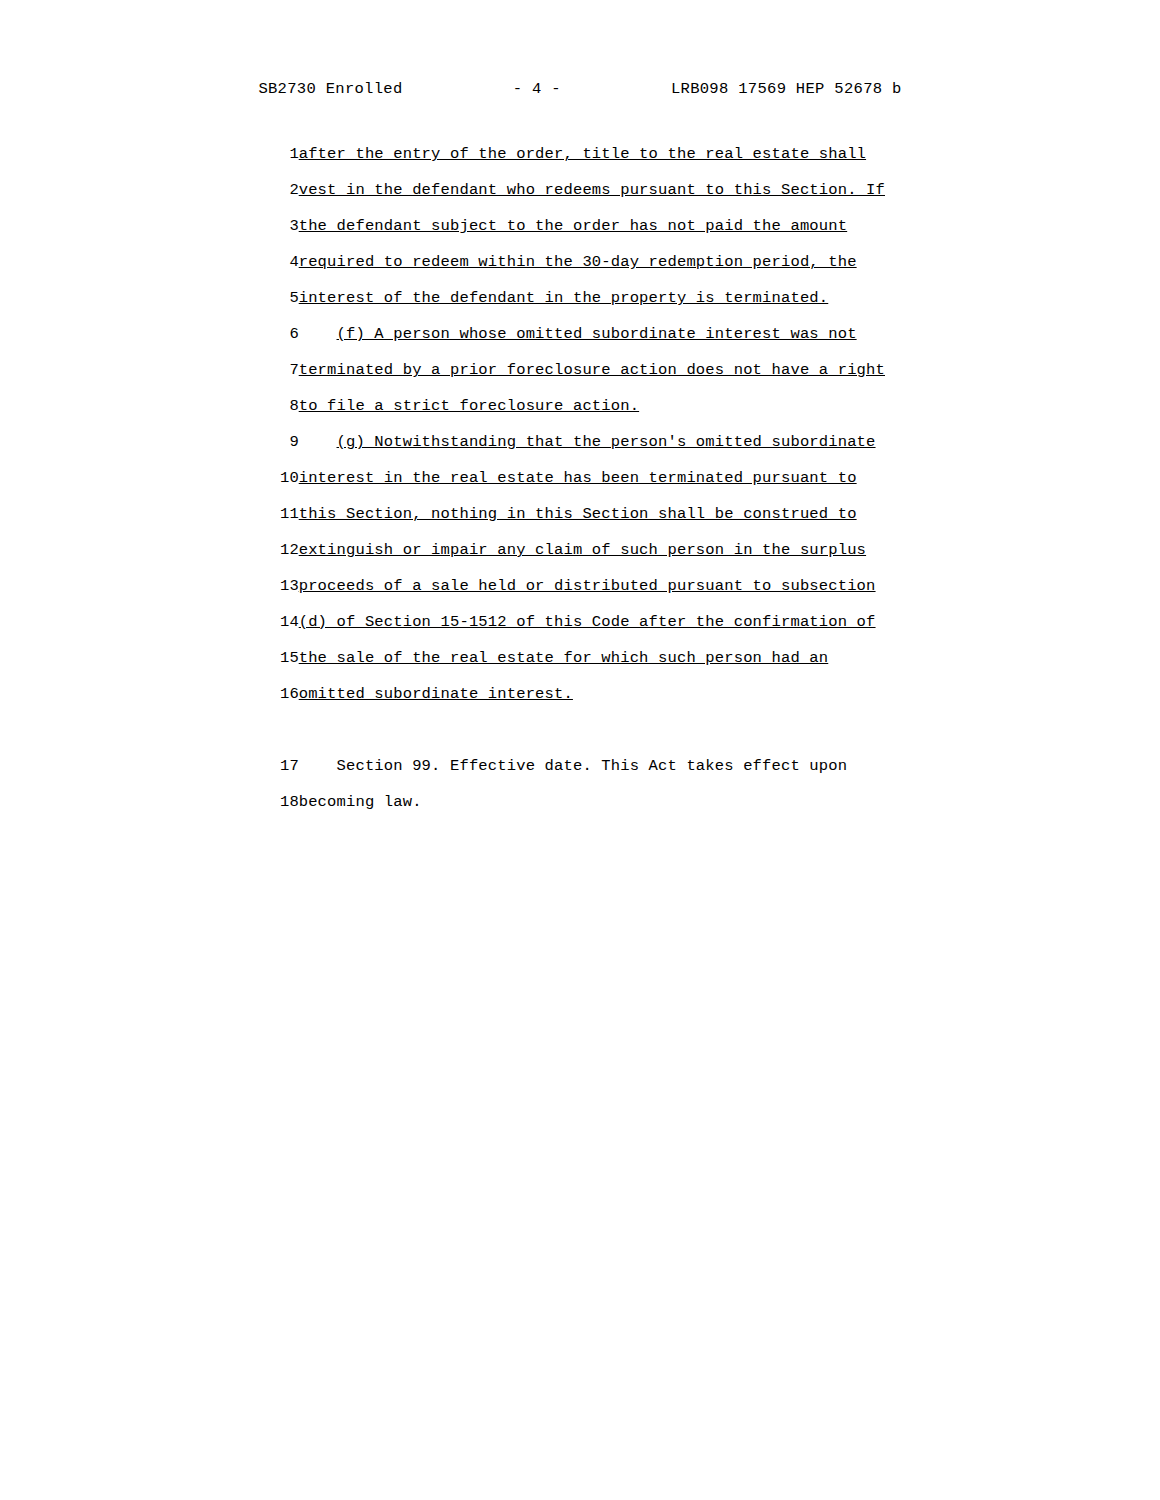SB2730 Enrolled - 4 - LRB098 17569 HEP 52678 b
| 1 | after the entry of the order, title to the real estate shall |
| 2 | vest in the defendant who redeems pursuant to this Section. If |
| 3 | the defendant subject to the order has not paid the amount |
| 4 | required to redeem within the 30-day redemption period, the |
| 5 | interest of the defendant in the property is terminated. |
| 6 | (f) A person whose omitted subordinate interest was not |
| 7 | terminated by a prior foreclosure action does not have a right |
| 8 | to file a strict foreclosure action. |
| 9 | (g) Notwithstanding that the person's omitted subordinate |
| 10 | interest in the real estate has been terminated pursuant to |
| 11 | this Section, nothing in this Section shall be construed to |
| 12 | extinguish or impair any claim of such person in the surplus |
| 13 | proceeds of a sale held or distributed pursuant to subsection |
| 14 | (d) of Section 15-1512 of this Code after the confirmation of |
| 15 | the sale of the real estate for which such person had an |
| 16 | omitted subordinate interest. |
| 17 | Section 99. Effective date. This Act takes effect upon |
| 18 | becoming law. |